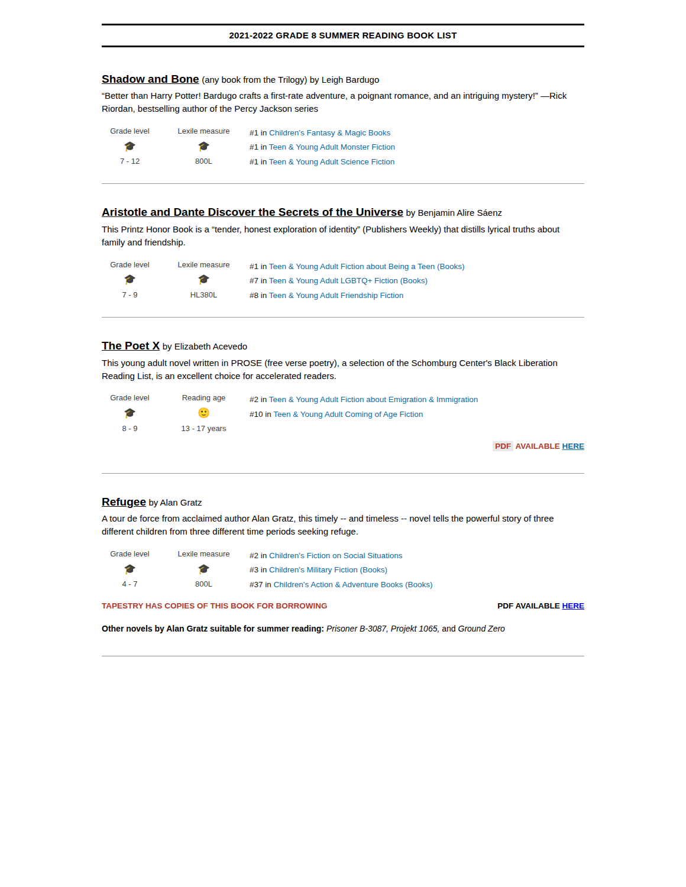2021-2022 GRADE 8 SUMMER READING BOOK LIST
Shadow and Bone (any book from the Trilogy) by Leigh Bardugo
“Better than Harry Potter! Bardugo crafts a first-rate adventure, a poignant romance, and an intriguing mystery!” —Rick Riordan, bestselling author of the Percy Jackson series
Grade level 🎓 7 - 12
Lexile measure 🎓 800L
#1 in Children's Fantasy & Magic Books
#1 in Teen & Young Adult Monster Fiction
#1 in Teen & Young Adult Science Fiction
Aristotle and Dante Discover the Secrets of the Universe by Benjamin Alire Sáenz
This Printz Honor Book is a “tender, honest exploration of identity” (Publishers Weekly) that distills lyrical truths about family and friendship.
Grade level 🎓 7 - 9
Lexile measure 🎓 HL380L
#1 in Teen & Young Adult Fiction about Being a Teen (Books)
#7 in Teen & Young Adult LGBTQ+ Fiction (Books)
#8 in Teen & Young Adult Friendship Fiction
The Poet X by Elizabeth Acevedo
This young adult novel written in PROSE (free verse poetry), a selection of the Schomburg Center's Black Liberation Reading List, is an excellent choice for accelerated readers.
Grade level 🎓 8 - 9
Reading age 🙂 13 - 17 years
#2 in Teen & Young Adult Fiction about Emigration & Immigration
#10 in Teen & Young Adult Coming of Age Fiction
PDF AVAILABLE HERE
Refugee by Alan Gratz
A tour de force from acclaimed author Alan Gratz, this timely -- and timeless -- novel tells the powerful story of three different children from three different time periods seeking refuge.
Grade level 🎓 4 - 7
Lexile measure 🎓 800L
#2 in Children's Fiction on Social Situations
#3 in Children's Military Fiction (Books)
#37 in Children's Action & Adventure Books (Books)
TAPESTRY HAS COPIES OF THIS BOOK FOR BORROWING PDF AVAILABLE HERE
Other novels by Alan Gratz suitable for summer reading: Prisoner B-3087, Projekt 1065, and Ground Zero